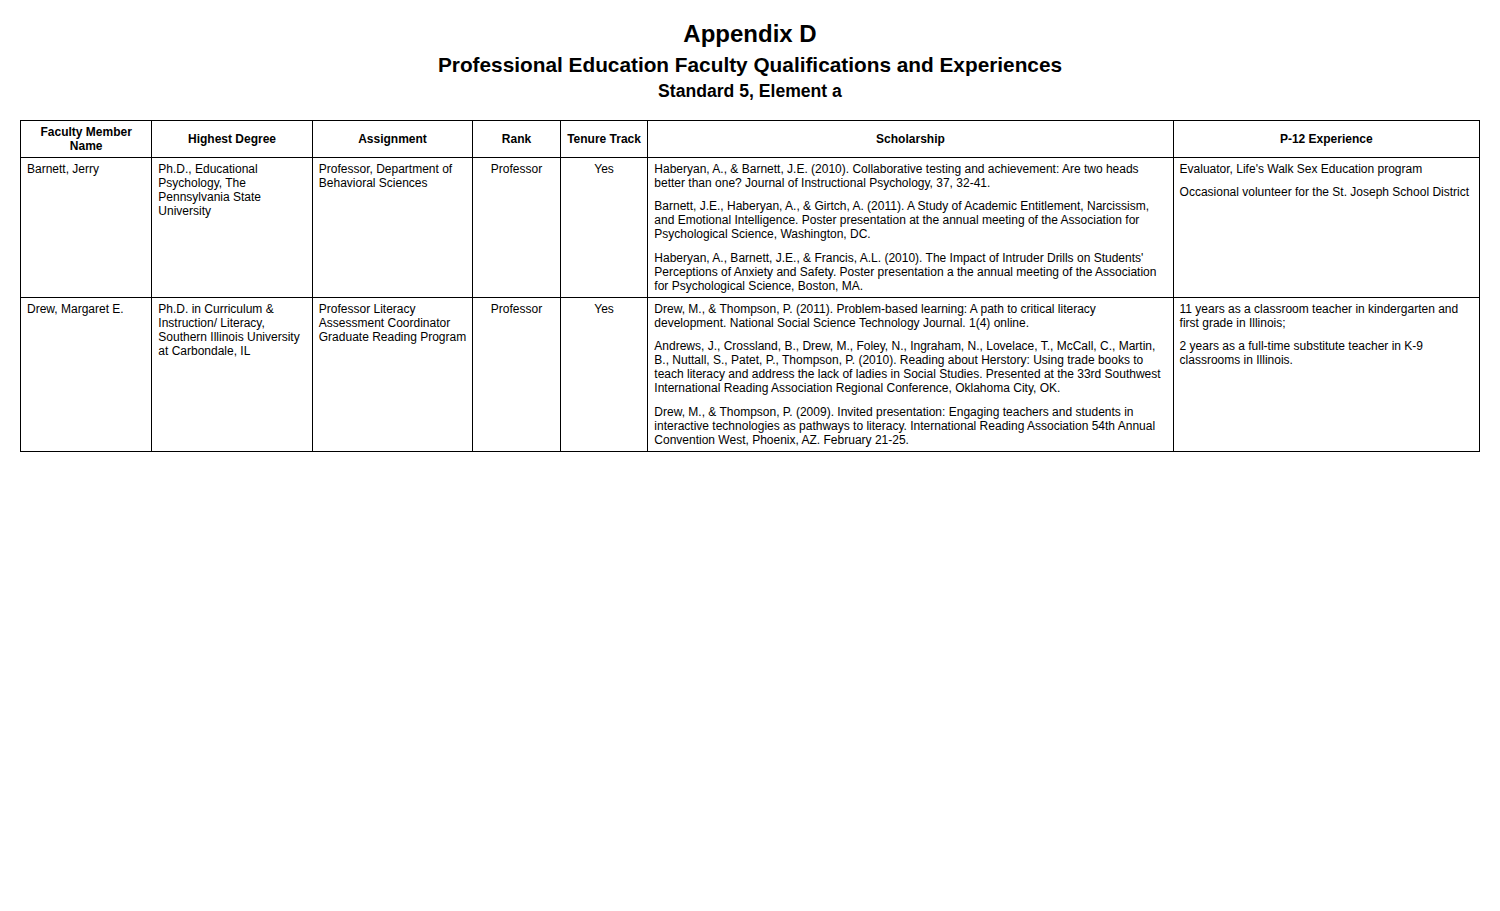Appendix D
Professional Education Faculty Qualifications and Experiences
Standard 5, Element a
| Faculty Member Name | Highest Degree | Assignment | Rank | Tenure Track | Scholarship | P-12 Experience |
| --- | --- | --- | --- | --- | --- | --- |
| Barnett, Jerry | Ph.D., Educational Psychology, The Pennsylvania State University | Professor, Department of Behavioral Sciences | Professor | Yes | Haberyan, A., & Barnett, J.E. (2010). Collaborative testing and achievement: Are two heads better than one? Journal of Instructional Psychology, 37, 32-41. Barnett, J.E., Haberyan, A., & Girtch, A. (2011). A Study of Academic Entitlement, Narcissism, and Emotional Intelligence. Poster presentation at the annual meeting of the Association for Psychological Science, Washington, DC. Haberyan, A., Barnett, J.E., & Francis, A.L. (2010). The Impact of Intruder Drills on Students' Perceptions of Anxiety and Safety. Poster presentation a the annual meeting of the Association for Psychological Science, Boston, MA. | Evaluator, Life's Walk Sex Education program Occasional volunteer for the St. Joseph School District |
| Drew, Margaret E. | Ph.D. in Curriculum & Instruction/ Literacy, Southern Illinois University at Carbondale, IL | Professor Literacy Assessment Coordinator Graduate Reading Program | Professor | Yes | Drew, M., & Thompson, P. (2011). Problem-based learning: A path to critical literacy development. National Social Science Technology Journal. 1(4) online. Andrews, J., Crossland, B., Drew, M., Foley, N., Ingraham, N., Lovelace, T., McCall, C., Martin, B., Nuttall, S., Patet, P., Thompson, P. (2010). Reading about Herstory: Using trade books to teach literacy and address the lack of ladies in Social Studies. Presented at the 33rd Southwest International Reading Association Regional Conference, Oklahoma City, OK. Drew, M., & Thompson, P. (2009). Invited presentation: Engaging teachers and students in interactive technologies as pathways to literacy. International Reading Association 54th Annual Convention West, Phoenix, AZ. February 21-25. | 11 years as a classroom teacher in kindergarten and first grade in Illinois; 2 years as a full-time substitute teacher in K-9 classrooms in Illinois. |